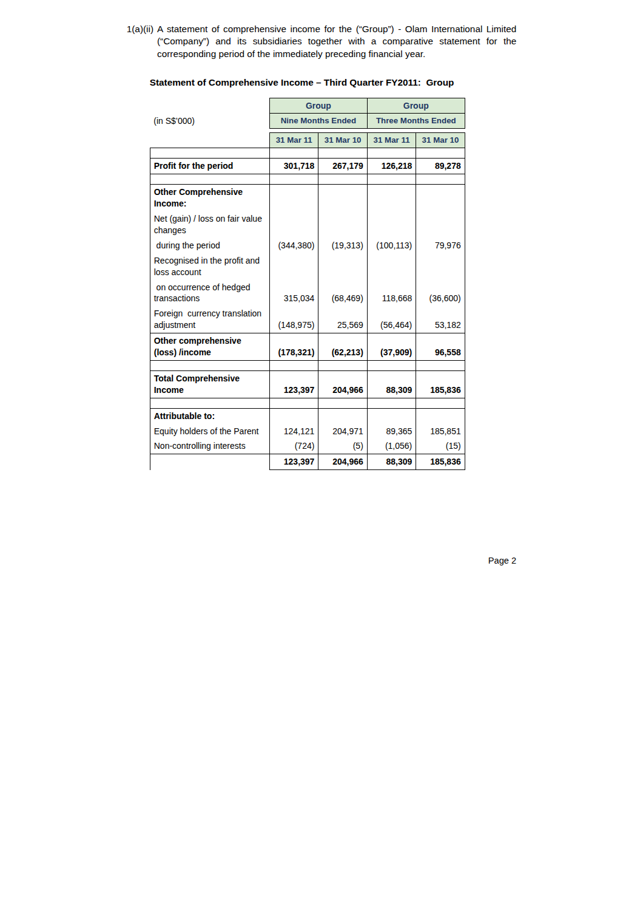1(a)(ii)
A statement of comprehensive income for the (“Group”) - Olam International Limited (“Company”) and its subsidiaries together with a comparative statement for the corresponding period of the immediately preceding financial year.
Statement of Comprehensive Income – Third Quarter FY2011: Group
| | Group | Group |
| --- | --- | --- |
| (in S$’000) | Nine Months Ended | Three Months Ended |
| | 31 Mar 11 | 31 Mar 10 | 31 Mar 11 | 31 Mar 10 |
| Profit for the period | 301,718 | 267,179 | 126,218 | 89,278 |
| Other Comprehensive Income: | | | | |
| Net (gain) / loss on fair value changes | | | | |
| during the period | (344,380) | (19,313) | (100,113) | 79,976 |
| Recognised in the profit and loss account | | | | |
| on occurrence of hedged transactions | 315,034 | (68,469) | 118,668 | (36,600) |
| Foreign currency translation adjustment | (148,975) | 25,569 | (56,464) | 53,182 |
| Other comprehensive (loss) /income | (178,321) | (62,213) | (37,909) | 96,558 |
| Total Comprehensive Income | 123,397 | 204,966 | 88,309 | 185,836 |
| Attributable to: | | | | |
| Equity holders of the Parent | 124,121 | 204,971 | 89,365 | 185,851 |
| Non-controlling interests | (724) | (5) | (1,056) | (15) |
| | 123,397 | 204,966 | 88,309 | 185,836 |
Page 2